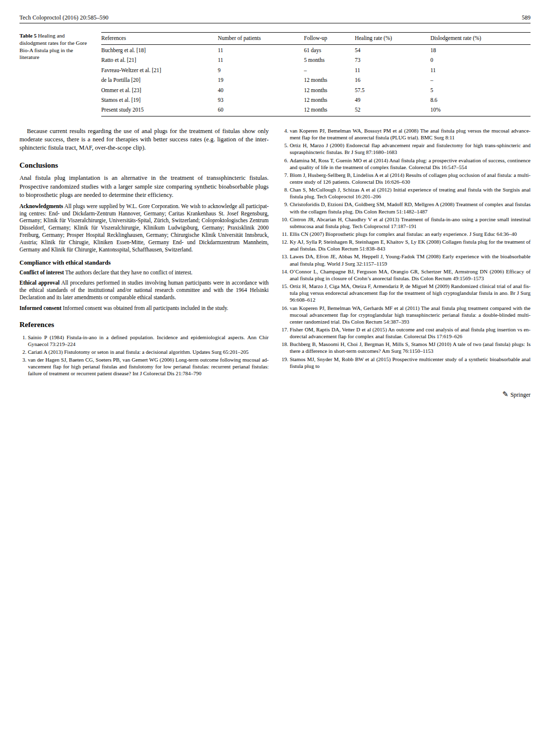Tech Coloproctol (2016) 20:585–590 589
Table 5 Healing and dislodgment rates for the Gore Bio-A fistula plug in the literature
| References | Number of patients | Follow-up | Healing rate (%) | Dislodgement rate (%) |
| --- | --- | --- | --- | --- |
| Buchberg et al. [18] | 11 | 61 days | 54 | 18 |
| Ratto et al. [21] | 11 | 5 months | 73 | 0 |
| Favreau-Weltzer et al. [21] | 9 | – | 11 | 11 |
| de la Portilla [20] | 19 | 12 months | 16 | – |
| Ommer et al. [23] | 40 | 12 months | 57.5 | 5 |
| Stamos et al. [19] | 93 | 12 months | 49 | 8.6 |
| Present study 2015 | 60 | 12 months | 52 | 10% |
Because current results regarding the use of anal plugs for the treatment of fistulas show only moderate success, there is a need for therapies with better success rates (e.g. ligation of the intersphincteric fistula tract, MAF, over-the-scope clip).
Conclusions
Anal fistula plug implantation is an alternative in the treatment of transsphincteric fistulas. Prospective randomized studies with a larger sample size comparing synthetic bioabsorbable plugs to bioprosthetic plugs are needed to determine their efficiency.
Acknowledgments All plugs were supplied by W.L. Gore Corporation. We wish to acknowledge all participating centres: End- und Dickdarm-Zentrum Hannover, Germany; Caritas Krankenhaus St. Josef Regensburg, Germany; Klinik für Viszeralchirurgie, Universitäts-Spital, Zürich, Switzerland; Coloproktologisches Zentrum Düsseldorf, Germany; Klinik für Viszeralchirurgie, Klinikum Ludwigsburg, Germany; Praxisklinik 2000 Freiburg, Germany; Prosper Hospital Recklinghausen, Germany; Chirurgische Klinik Universität Innsbruck, Austria; Klinik für Chirugie, Kliniken Essen-Mitte, Germany End- und Dickdarmzentrum Mannheim, Germany and Klinik für Chirurgie, Kantonsspital, Schaffhausen, Switzerland.
Compliance with ethical standards
Conflict of interest The authors declare that they have no conflict of interest.
Ethical approval All procedures performed in studies involving human participants were in accordance with the ethical standards of the institutional and/or national research committee and with the 1964 Helsinki Declaration and its later amendments or comparable ethical standards.
Informed consent Informed consent was obtained from all participants included in the study.
References
Sainio P (1984) Fistula-in-ano in a defined population. Incidence and epidemiological aspects. Ann Chir Gynaecol 73:219–224
Cariati A (2013) Fistulotomy or seton in anal fistula: a decisional algorithm. Updates Surg 65:201–205
van der Hagen SJ, Baeten CG, Soeters PB, van Gemert WG (2006) Long-term outcome following mucosal advancement flap for high perianal fistulas and fistulotomy for low perianal fistulas: recurrent perianal fistulas: failure of treatment or recurrent patient disease? Int J Colorectal Dis 21:784–790
van Koperen PJ, Bemelman WA, Bossuyt PM et al (2008) The anal fistula plug versus the mucosal advancement flap for the treatment of anorectal fistula (PLUG trial). BMC Surg 8:11
Ortiz H, Marzo J (2000) Endorectal flap advancement repair and fistulectomy for high trans-sphincteric and suprasphincteric fistulas. Br J Surg 87:1680–1683
Adamina M, Ross T, Guenin MO et al (2014) Anal fistula plug: a prospective evaluation of success, continence and quality of life in the treatment of complex fistulae. Colorectal Dis 16:547–554
Blom J, Husberg-Sellberg B, Lindelius A et al (2014) Results of collagen plug occlusion of anal fistula: a multicentre study of 126 patients. Colorectal Dis 16:626–630
Chan S, McCullough J, Schizas A et al (2012) Initial experience of treating anal fistula with the Surgisis anal fistula plug. Tech Coloproctol 16:201–206
Christoforidis D, Etzioni DA, Goldberg SM, Madoff RD, Mellgren A (2008) Treatment of complex anal fistulas with the collagen fistula plug. Dis Colon Rectum 51:1482–1487
Cintron JR, Abcarian H, Chaudhry V et al (2013) Treatment of fistula-in-ano using a porcine small intestinal submucosa anal fistula plug. Tech Coloproctol 17:187–191
Ellis CN (2007) Bioprosthetic plugs for complex anal fistulas: an early experience. J Surg Educ 64:36–40
Ky AJ, Sylla P, Steinhagen R, Steinhagen E, Khaitov S, Ly EK (2008) Collagen fistula plug for the treatment of anal fistulas. Dis Colon Rectum 51:838–843
Lawes DA, Efron JE, Abbas M, Heppell J, Young-Fadok TM (2008) Early experience with the bioabsorbable anal fistula plug. World J Surg 32:1157–1159
O’Connor L, Champagne BJ, Ferguson MA, Orangio GR, Schertzer ME, Armstrong DN (2006) Efficacy of anal fistula plug in closure of Crohn’s anorectal fistulas. Dis Colon Rectum 49:1569–1573
Ortiz H, Marzo J, Ciga MA, Oteiza F, Armendariz P, de Miguel M (2009) Randomized clinical trial of anal fistula plug versus endorectal advancement flap for the treatment of high cryptoglandular fistula in ano. Br J Surg 96:608–612
van Koperen PJ, Bemelman WA, Gerhards MF et al (2011) The anal fistula plug treatment compared with the mucosal advancement flap for cryptoglandular high transsphincteric perianal fistula: a double-blinded multicenter randomized trial. Dis Colon Rectum 54:387–393
Fisher OM, Raptis DA, Vetter D et al (2015) An outcome and cost analysis of anal fistula plug insertion vs endorectal advancement flap for complex anal fistulae. Colorectal Dis 17:619–626
Buchberg B, Masoomi H, Choi J, Bergman H, Mills S, Stamos MJ (2010) A tale of two (anal fistula) plugs: Is there a difference in short-term outcomes? Am Surg 76:1150–1153
Stamos MJ, Snyder M, Robb BW et al (2015) Prospective multicenter study of a synthetic bioabsorbable anal fistula plug to
✎Springer